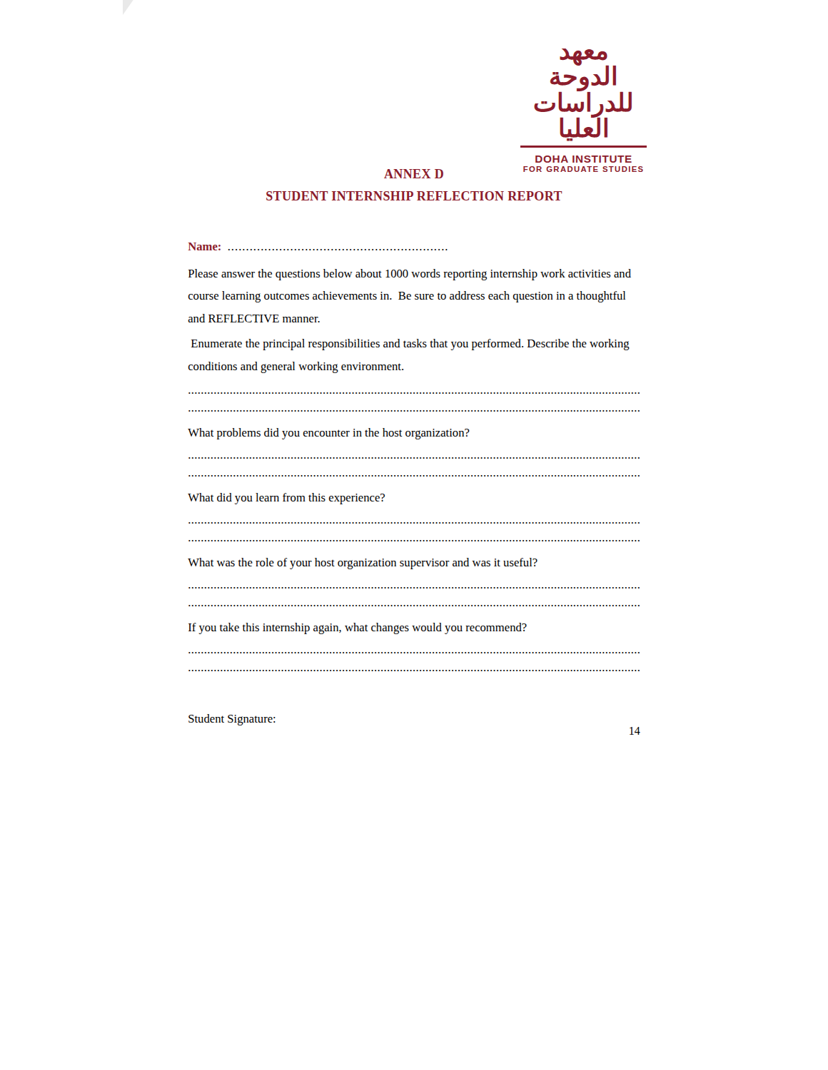معهد الدوحة للدراسات العليا
DOHA INSTITUTE FOR GRADUATE STUDIES
ANNEX D
STUDENT INTERNSHIP REFLECTION REPORT
Name: ............................................................
Please answer the questions below about 1000 words reporting internship work activities and course learning outcomes achievements in. Be sure to address each question in a thoughtful and REFLECTIVE manner.
Enumerate the principal responsibilities and tasks that you performed. Describe the working conditions and general working environment.
.......................................................................................................................................................................................................... ..........................................................................................................................................................................................................
What problems did you encounter in the host organization?
.......................................................................................................................................................................................................... ..........................................................................................................................................................................................................
What did you learn from this experience?
.......................................................................................................................................................................................................... ..........................................................................................................................................................................................................
What was the role of your host organization supervisor and was it useful?
.......................................................................................................................................................................................................... ..........................................................................................................................................................................................................
If you take this internship again, what changes would you recommend?
.......................................................................................................................................................................................................... ..........................................................................................................................................................................................................
Student Signature:
14